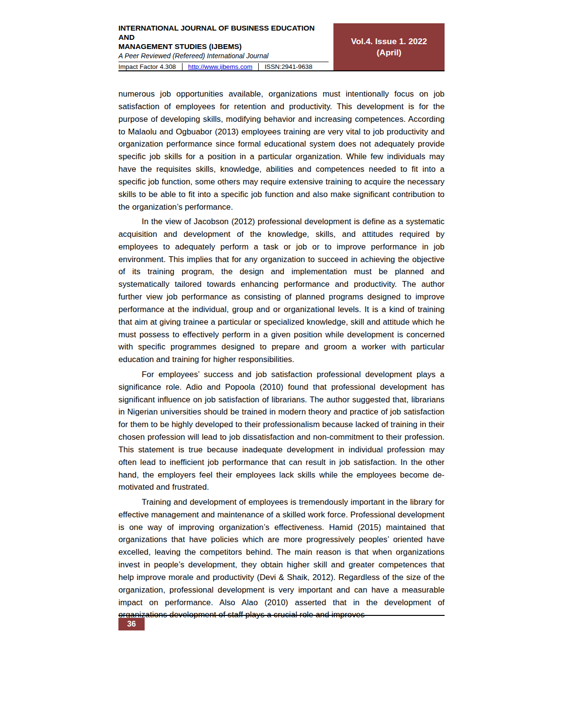INTERNATIONAL JOURNAL OF BUSINESS EDUCATION AND
MANAGEMENT STUDIES (IJBEMS)
A Peer Reviewed (Refereed) International Journal
Impact Factor 4.308 http://www.ijbems.com ISSN:2941-9638
Vol.4. Issue 1. 2022
(April)
numerous job opportunities available, organizations must intentionally focus on job satisfaction of employees for retention and productivity. This development is for the purpose of developing skills, modifying behavior and increasing competences. According to Malaolu and Ogbuabor (2013) employees training are very vital to job productivity and organization performance since formal educational system does not adequately provide specific job skills for a position in a particular organization. While few individuals may have the requisites skills, knowledge, abilities and competences needed to fit into a specific job function, some others may require extensive training to acquire the necessary skills to be able to fit into a specific job function and also make significant contribution to the organization’s performance.
In the view of Jacobson (2012) professional development is define as a systematic acquisition and development of the knowledge, skills, and attitudes required by employees to adequately perform a task or job or to improve performance in job environment. This implies that for any organization to succeed in achieving the objective of its training program, the design and implementation must be planned and systematically tailored towards enhancing performance and productivity. The author further view job performance as consisting of planned programs designed to improve performance at the individual, group and or organizational levels. It is a kind of training that aim at giving trainee a particular or specialized knowledge, skill and attitude which he must possess to effectively perform in a given position while development is concerned with specific programmes designed to prepare and groom a worker with particular education and training for higher responsibilities.
For employees’ success and job satisfaction professional development plays a significance role. Adio and Popoola (2010) found that professional development has significant influence on job satisfaction of librarians. The author suggested that, librarians in Nigerian universities should be trained in modern theory and practice of job satisfaction for them to be highly developed to their professionalism because lacked of training in their chosen profession will lead to job dissatisfaction and non-commitment to their profession. This statement is true because inadequate development in individual profession may often lead to inefficient job performance that can result in job satisfaction. In the other hand, the employers feel their employees lack skills while the employees become de-motivated and frustrated.
Training and development of employees is tremendously important in the library for effective management and maintenance of a skilled work force. Professional development is one way of improving organization’s effectiveness. Hamid (2015) maintained that organizations that have policies which are more progressively peoples’ oriented have excelled, leaving the competitors behind. The main reason is that when organizations invest in people’s development, they obtain higher skill and greater competences that help improve morale and productivity (Devi & Shaik, 2012). Regardless of the size of the organization, professional development is very important and can have a measurable impact on performance. Also Alao (2010) asserted that in the development of organizations development of staff plays a crucial role and improves
36